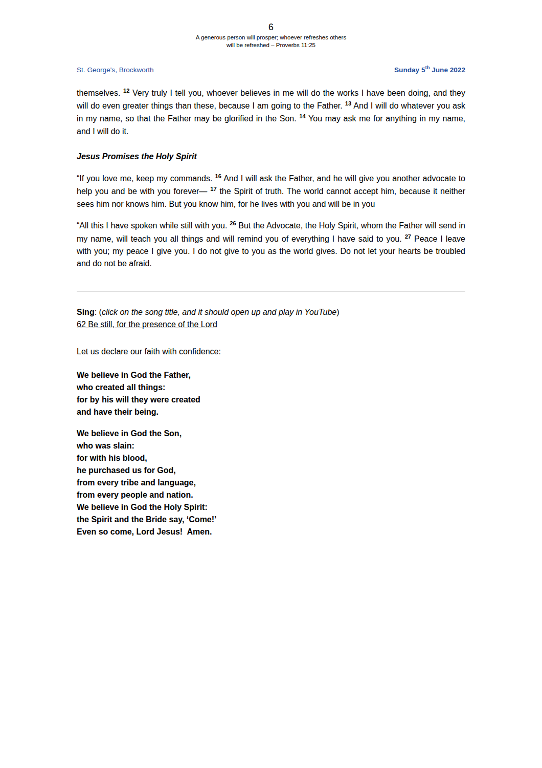6
A generous person will prosper; whoever refreshes others
will be refreshed – Proverbs 11:25
St. George's, Brockworth Sunday 5th June 2022
themselves. 12 Very truly I tell you, whoever believes in me will do the works I have been doing, and they will do even greater things than these, because I am going to the Father. 13 And I will do whatever you ask in my name, so that the Father may be glorified in the Son. 14 You may ask me for anything in my name, and I will do it.
Jesus Promises the Holy Spirit
“If you love me, keep my commands. 16 And I will ask the Father, and he will give you another advocate to help you and be with you forever— 17 the Spirit of truth. The world cannot accept him, because it neither sees him nor knows him. But you know him, for he lives with you and will be in you
“All this I have spoken while still with you. 26 But the Advocate, the Holy Spirit, whom the Father will send in my name, will teach you all things and will remind you of everything I have said to you. 27 Peace I leave with you; my peace I give you. I do not give to you as the world gives. Do not let your hearts be troubled and do not be afraid.
Sing: (click on the song title, and it should open up and play in YouTube)
62 Be still, for the presence of the Lord
Let us declare our faith with confidence:
We believe in God the Father,
who created all things:
for by his will they were created
and have their being.
We believe in God the Son,
who was slain:
for with his blood,
he purchased us for God,
from every tribe and language,
from every people and nation.
We believe in God the Holy Spirit:
the Spirit and the Bride say, ‘Come!’
Even so come, Lord Jesus! Amen.